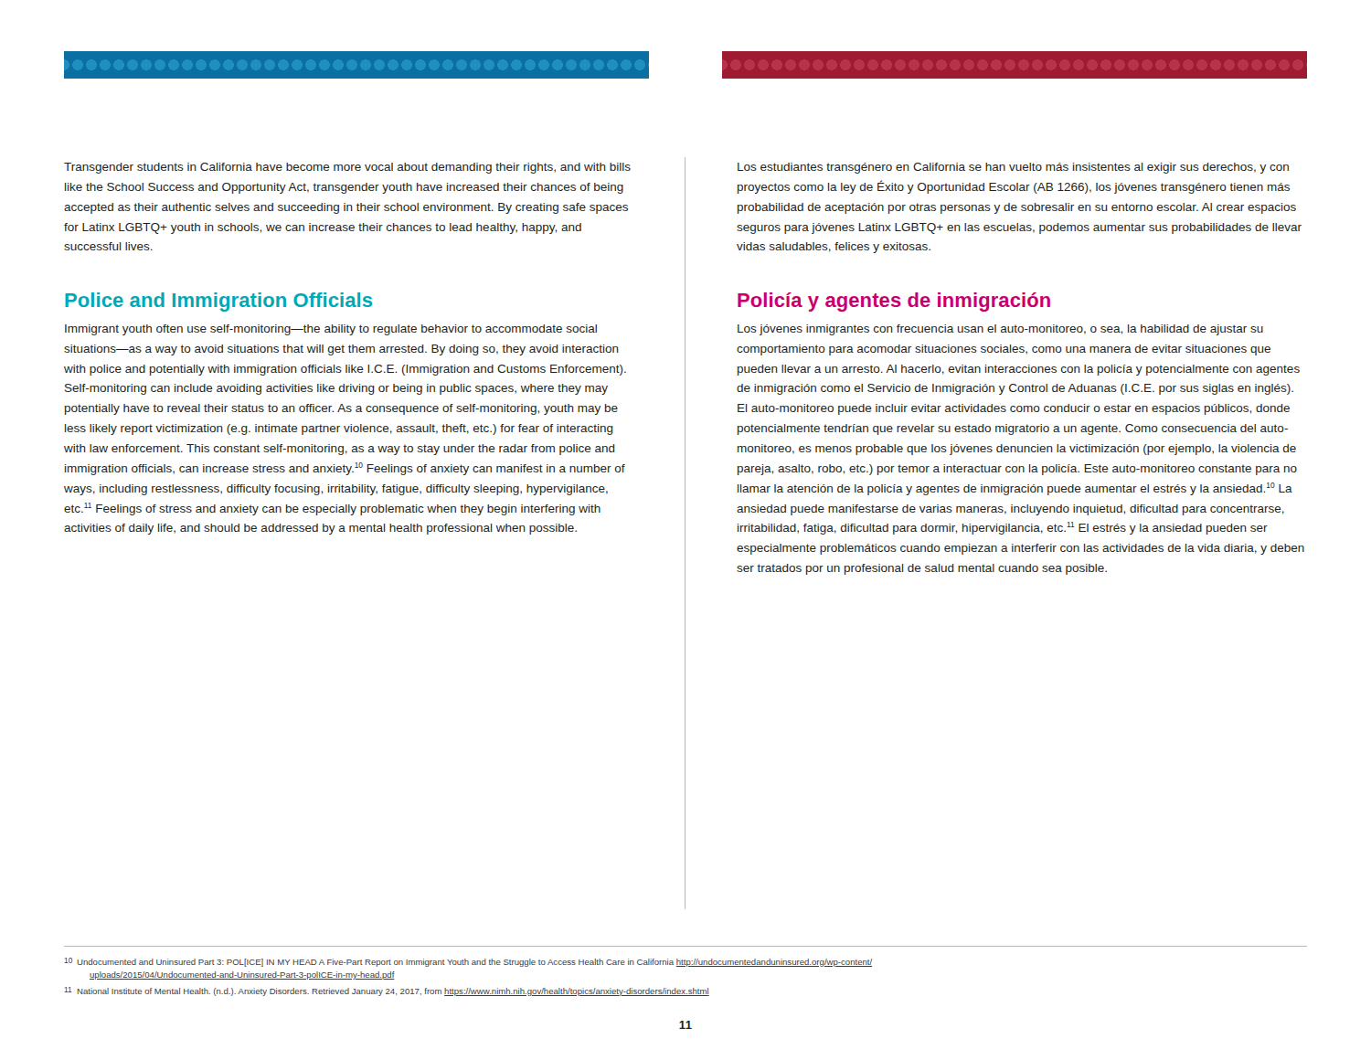Transgender students in California have become more vocal about demanding their rights, and with bills like the School Success and Opportunity Act, transgender youth have increased their chances of being accepted as their authentic selves and succeeding in their school environment. By creating safe spaces for Latinx LGBTQ+ youth in schools, we can increase their chances to lead healthy, happy, and successful lives.
Police and Immigration Officials
Immigrant youth often use self-monitoring—the ability to regulate behavior to accommodate social situations—as a way to avoid situations that will get them arrested. By doing so, they avoid interaction with police and potentially with immigration officials like I.C.E. (Immigration and Customs Enforcement). Self-monitoring can include avoiding activities like driving or being in public spaces, where they may potentially have to reveal their status to an officer. As a consequence of self-monitoring, youth may be less likely report victimization (e.g. intimate partner violence, assault, theft, etc.) for fear of interacting with law enforcement. This constant self-monitoring, as a way to stay under the radar from police and immigration officials, can increase stress and anxiety.10 Feelings of anxiety can manifest in a number of ways, including restlessness, difficulty focusing, irritability, fatigue, difficulty sleeping, hypervigilance, etc.11 Feelings of stress and anxiety can be especially problematic when they begin interfering with activities of daily life, and should be addressed by a mental health professional when possible.
Los estudiantes transgénero en California se han vuelto más insistentes al exigir sus derechos, y con proyectos como la ley de Éxito y Oportunidad Escolar (AB 1266), los jóvenes transgénero tienen más probabilidad de aceptación por otras personas y de sobresalir en su entorno escolar. Al crear espacios seguros para jóvenes Latinx LGBTQ+ en las escuelas, podemos aumentar sus probabilidades de llevar vidas saludables, felices y exitosas.
Policía y agentes de inmigración
Los jóvenes inmigrantes con frecuencia usan el auto-monitoreo, o sea, la habilidad de ajustar su comportamiento para acomodar situaciones sociales, como una manera de evitar situaciones que pueden llevar a un arresto. Al hacerlo, evitan interacciones con la policía y potencialmente con agentes de inmigración como el Servicio de Inmigración y Control de Aduanas (I.C.E. por sus siglas en inglés). El auto-monitoreo puede incluir evitar actividades como conducir o estar en espacios públicos, donde potencialmente tendrían que revelar su estado migratorio a un agente. Como consecuencia del auto-monitoreo, es menos probable que los jóvenes denuncien la victimización (por ejemplo, la violencia de pareja, asalto, robo, etc.) por temor a interactuar con la policía. Este auto-monitoreo constante para no llamar la atención de la policía y agentes de inmigración puede aumentar el estrés y la ansiedad.10 La ansiedad puede manifestarse de varias maneras, incluyendo inquietud, dificultad para concentrarse, irritabilidad, fatiga, dificultad para dormir, hipervigilancia, etc.11 El estrés y la ansiedad pueden ser especialmente problemáticos cuando empiezan a interferir con las actividades de la vida diaria, y deben ser tratados por un profesional de salud mental cuando sea posible.
10 Undocumented and Uninsured Part 3: POL[ICE] IN MY HEAD A Five-Part Report on Immigrant Youth and the Struggle to Access Health Care in California http://undocumentedanduninsured.org/wp-content/ uploads/2015/04/Undocumented-and-Uninsured-Part-3-polICE-in-my-head.pdf
11 National Institute of Mental Health. (n.d.). Anxiety Disorders. Retrieved January 24, 2017, from https://www.nimh.nih.gov/health/topics/anxiety-disorders/index.shtml
11